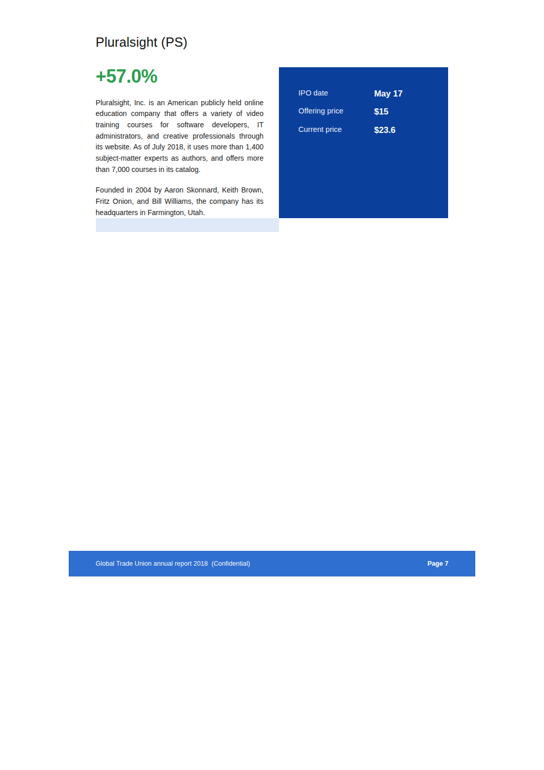Pluralsight (PS)
+57.0%
Pluralsight, Inc. is an American publicly held online education company that offers a variety of video training courses for software developers, IT administrators, and creative professionals through its website. As of July 2018, it uses more than 1,400 subject-matter experts as authors, and offers more than 7,000 courses in its catalog.
Founded in 2004 by Aaron Skonnard, Keith Brown, Fritz Onion, and Bill Williams, the company has its headquarters in Farmington, Utah.
| IPO date | May 17 |
| Offering price | $15 |
| Current price | $23.6 |
Global Trade Union annual report 2018 (Confidential) Page 7